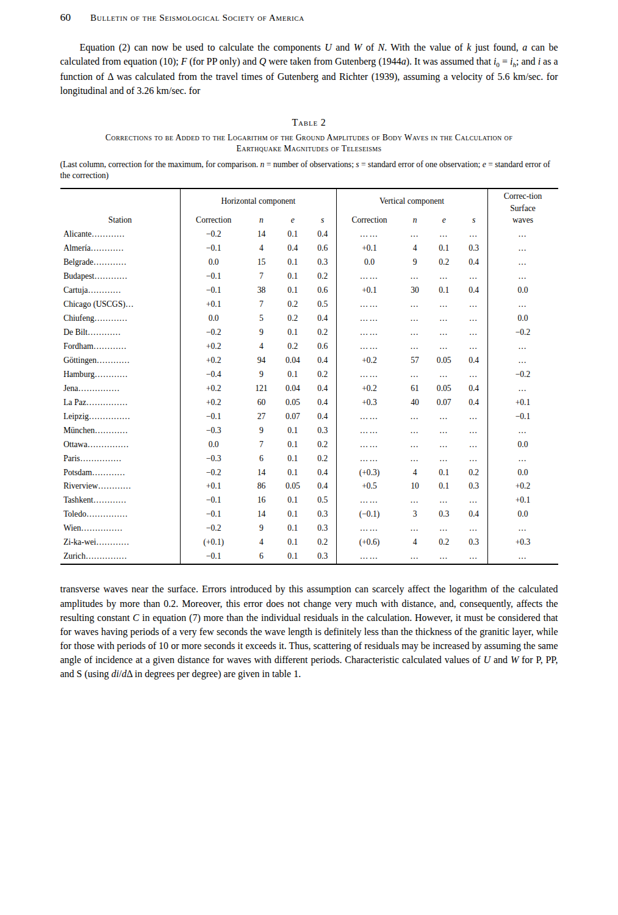60 Bulletin of the Seismological Society of America
Equation (2) can now be used to calculate the components U and W of N. With the value of k just found, a can be calculated from equation (10); F (for PP only) and Q were taken from Gutenberg (1944a). It was assumed that i0 = ih; and i as a function of Δ was calculated from the travel times of Gutenberg and Richter (1939), assuming a velocity of 5.6 km/sec. for longitudinal and of 3.26 km/sec. for
Table 2
Corrections to be Added to the Logarithm of the Ground Amplitudes of Body Waves in the Calculation of Earthquake Magnitudes of Teleseisms
(Last column, correction for the maximum, for comparison. n = number of observations; s = standard error of one observation; e = standard error of the correction)
| Station | Horizontal component | Vertical component | Correc‑tion Surface waves |
| --- | --- | --- | --- |
| Correction | n | e | s | Correction | n | e | s |
| Alicante………… | −0.2 | 14 | 0.1 | 0.4 | …… | … | … | … | … |
| Almería………… | −0.1 | 4 | 0.4 | 0.6 | +0.1 | 4 | 0.1 | 0.3 | … |
| Belgrade………… | 0.0 | 15 | 0.1 | 0.3 | 0.0 | 9 | 0.2 | 0.4 | … |
| Budapest………… | −0.1 | 7 | 0.1 | 0.2 | …… | … | … | … | … |
| Cartuja………… | −0.1 | 38 | 0.1 | 0.6 | +0.1 | 30 | 0.1 | 0.4 | 0.0 |
| Chicago (USCGS)… | +0.1 | 7 | 0.2 | 0.5 | …… | … | … | … | … |
| Chiufeng………… | 0.0 | 5 | 0.2 | 0.4 | …… | … | … | … | 0.0 |
| De Bilt………… | −0.2 | 9 | 0.1 | 0.2 | …… | … | … | … | −0.2 |
| Fordham………… | +0.2 | 4 | 0.2 | 0.6 | …… | … | … | … | … |
| Göttingen………… | +0.2 | 94 | 0.04 | 0.4 | +0.2 | 57 | 0.05 | 0.4 | … |
| Hamburg………… | −0.4 | 9 | 0.1 | 0.2 | …… | … | … | … | −0.2 |
| Jena…………… | +0.2 | 121 | 0.04 | 0.4 | +0.2 | 61 | 0.05 | 0.4 | … |
| La Paz…………… | +0.2 | 60 | 0.05 | 0.4 | +0.3 | 40 | 0.07 | 0.4 | +0.1 |
| Leipzig…………… | −0.1 | 27 | 0.07 | 0.4 | …… | … | … | … | −0.1 |
| München………… | −0.3 | 9 | 0.1 | 0.3 | …… | … | … | … | … |
| Ottawa…………… | 0.0 | 7 | 0.1 | 0.2 | …… | … | … | … | 0.0 |
| Paris…………… | −0.3 | 6 | 0.1 | 0.2 | …… | … | … | … | … |
| Potsdam………… | −0.2 | 14 | 0.1 | 0.4 | (+0.3) | 4 | 0.1 | 0.2 | 0.0 |
| Riverview………… | +0.1 | 86 | 0.05 | 0.4 | +0.5 | 10 | 0.1 | 0.3 | +0.2 |
| Tashkent………… | −0.1 | 16 | 0.1 | 0.5 | …… | … | … | … | +0.1 |
| Toledo…………… | −0.1 | 14 | 0.1 | 0.3 | (−0.1) | 3 | 0.3 | 0.4 | 0.0 |
| Wien…………… | −0.2 | 9 | 0.1 | 0.3 | …… | … | … | … | … |
| Zi-ka-wei………… | (+0.1) | 4 | 0.1 | 0.2 | (+0.6) | 4 | 0.2 | 0.3 | +0.3 |
| Zurich…………… | −0.1 | 6 | 0.1 | 0.3 | …… | … | … | … | … |
transverse waves near the surface. Errors introduced by this assumption can scarcely affect the logarithm of the calculated amplitudes by more than 0.2. Moreover, this error does not change very much with distance, and, consequently, affects the resulting constant C in equation (7) more than the individual residuals in the calculation. However, it must be considered that for waves having periods of a very few seconds the wave length is definitely less than the thickness of the granitic layer, while for those with periods of 10 or more seconds it exceeds it. Thus, scattering of residuals may be increased by assuming the same angle of incidence at a given distance for waves with different periods. Characteristic calculated values of U and W for P, PP, and S (using di/d Δ in degrees per degree) are given in table 1.